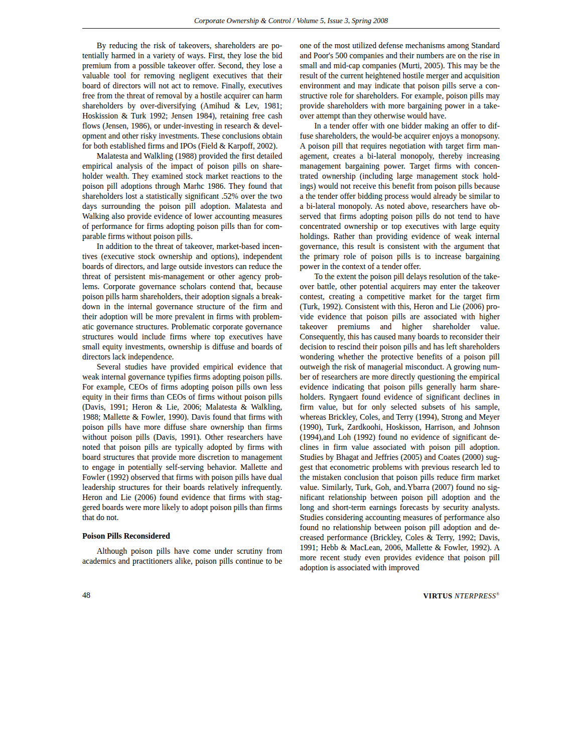Corporate Ownership & Control / Volume 5, Issue 3, Spring 2008
By reducing the risk of takeovers, shareholders are potentially harmed in a variety of ways. First, they lose the bid premium from a possible takeover offer. Second, they lose a valuable tool for removing negligent executives that their board of directors will not act to remove. Finally, executives free from the threat of removal by a hostile acquirer can harm shareholders by over-diversifying (Amihud & Lev, 1981; Hoskission & Turk 1992; Jensen 1984), retaining free cash flows (Jensen, 1986), or under-investing in research & development and other risky investments. These conclusions obtain for both established firms and IPOs (Field & Karpoff, 2002).
Malatesta and Walkling (1988) provided the first detailed empirical analysis of the impact of poison pills on shareholder wealth. They examined stock market reactions to the poison pill adoptions through Marhc 1986. They found that shareholders lost a statistically significant .52% over the two days surrounding the poison pill adoption. Malatesta and Walking also provide evidence of lower accounting measures of performance for firms adopting poison pills than for comparable firms without poison pills.
In addition to the threat of takeover, market-based incentives (executive stock ownership and options), independent boards of directors, and large outside investors can reduce the threat of persistent mis-management or other agency problems. Corporate governance scholars contend that, because poison pills harm shareholders, their adoption signals a breakdown in the internal governance structure of the firm and their adoption will be more prevalent in firms with problematic governance structures. Problematic corporate governance structures would include firms where top executives have small equity investments, ownership is diffuse and boards of directors lack independence.
Several studies have provided empirical evidence that weak internal governance typifies firms adopting poison pills. For example, CEOs of firms adopting poison pills own less equity in their firms than CEOs of firms without poison pills (Davis, 1991; Heron & Lie, 2006; Malatesta & Walkling, 1988; Mallette & Fowler, 1990). Davis found that firms with poison pills have more diffuse share ownership than firms without poison pills (Davis, 1991). Other researchers have noted that poison pills are typically adopted by firms with board structures that provide more discretion to management to engage in potentially self-serving behavior. Mallette and Fowler (1992) observed that firms with poison pills have dual leadership structures for their boards relatively infrequently. Heron and Lie (2006) found evidence that firms with staggered boards were more likely to adopt poison pills than firms that do not.
Poison Pills Reconsidered
Although poison pills have come under scrutiny from academics and practitioners alike, poison pills continue to be one of the most utilized defense mechanisms among Standard and Poor's 500 companies and their numbers are on the rise in small and mid-cap companies (Murti, 2005). This may be the result of the current heightened hostile merger and acquisition environment and may indicate that poison pills serve a constructive role for shareholders. For example, poison pills may provide shareholders with more bargaining power in a takeover attempt than they otherwise would have.
In a tender offer with one bidder making an offer to diffuse shareholders, the would-be acquirer enjoys a monopsony. A poison pill that requires negotiation with target firm management, creates a bi-lateral monopoly, thereby increasing management bargaining power. Target firms with concentrated ownership (including large management stock holdings) would not receive this benefit from poison pills because a the tender offer bidding process would already be similar to a bi-lateral monopoly. As noted above, researchers have observed that firms adopting poison pills do not tend to have concentrated ownership or top executives with large equity holdings. Rather than providing evidence of weak internal governance, this result is consistent with the argument that the primary role of poison pills is to increase bargaining power in the context of a tender offer.
To the extent the poison pill delays resolution of the takeover battle, other potential acquirers may enter the takeover contest, creating a competitive market for the target firm (Turk, 1992). Consistent with this, Heron and Lie (2006) provide evidence that poison pills are associated with higher takeover premiums and higher shareholder value. Consequently, this has caused many boards to reconsider their decision to rescind their poison pills and has left shareholders wondering whether the protective benefits of a poison pill outweigh the risk of managerial misconduct. A growing number of researchers are more directly questioning the empirical evidence indicating that poison pills generally harm shareholders. Ryngaert found evidence of significant declines in firm value, but for only selected subsets of his sample, whereas Brickley, Coles, and Terry (1994), Strong and Meyer (1990), Turk, Zardkoohi, Hoskisson, Harrison, and Johnson (1994),and Loh (1992) found no evidence of significant declines in firm value associated with poison pill adoption. Studies by Bhagat and Jeffries (2005) and Coates (2000) suggest that econometric problems with previous research led to the mistaken conclusion that poison pills reduce firm market value. Similarly, Turk, Goh, and.Ybarra (2007) found no significant relationship between poison pill adoption and the long and short-term earnings forecasts by security analysts. Studies considering accounting measures of performance also found no relationship between poison pill adoption and decreased performance (Brickley, Coles & Terry, 1992; Davis, 1991; Hebb & MacLean, 2006, Mallette & Fowler, 1992). A more recent study even provides evidence that poison pill adoption is associated with improved
48
VIRTUS NTERPRESS®